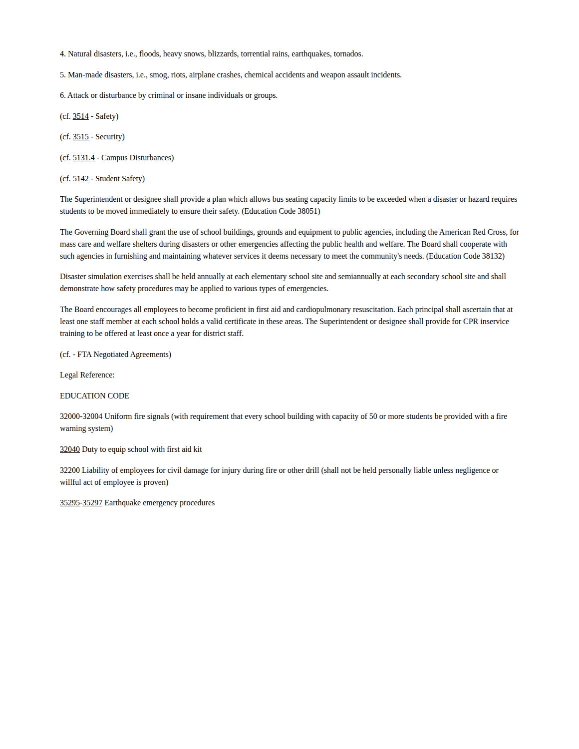4. Natural disasters, i.e., floods, heavy snows, blizzards, torrential rains, earthquakes, tornados.
5. Man-made disasters, i.e., smog, riots, airplane crashes, chemical accidents and weapon assault incidents.
6. Attack or disturbance by criminal or insane individuals or groups.
(cf. 3514 - Safety)
(cf. 3515 - Security)
(cf. 5131.4 - Campus Disturbances)
(cf. 5142 - Student Safety)
The Superintendent or designee shall provide a plan which allows bus seating capacity limits to be exceeded when a disaster or hazard requires students to be moved immediately to ensure their safety. (Education Code 38051)
The Governing Board shall grant the use of school buildings, grounds and equipment to public agencies, including the American Red Cross, for mass care and welfare shelters during disasters or other emergencies affecting the public health and welfare. The Board shall cooperate with such agencies in furnishing and maintaining whatever services it deems necessary to meet the community's needs. (Education Code 38132)
Disaster simulation exercises shall be held annually at each elementary school site and semiannually at each secondary school site and shall demonstrate how safety procedures may be applied to various types of emergencies.
The Board encourages all employees to become proficient in first aid and cardiopulmonary resuscitation. Each principal shall ascertain that at least one staff member at each school holds a valid certificate in these areas. The Superintendent or designee shall provide for CPR inservice training to be offered at least once a year for district staff.
(cf. - FTA Negotiated Agreements)
Legal Reference:
EDUCATION CODE
32000-32004 Uniform fire signals (with requirement that every school building with capacity of 50 or more students be provided with a fire warning system)
32040 Duty to equip school with first aid kit
32200 Liability of employees for civil damage for injury during fire or other drill (shall not be held personally liable unless negligence or willful act of employee is proven)
35295-35297 Earthquake emergency procedures